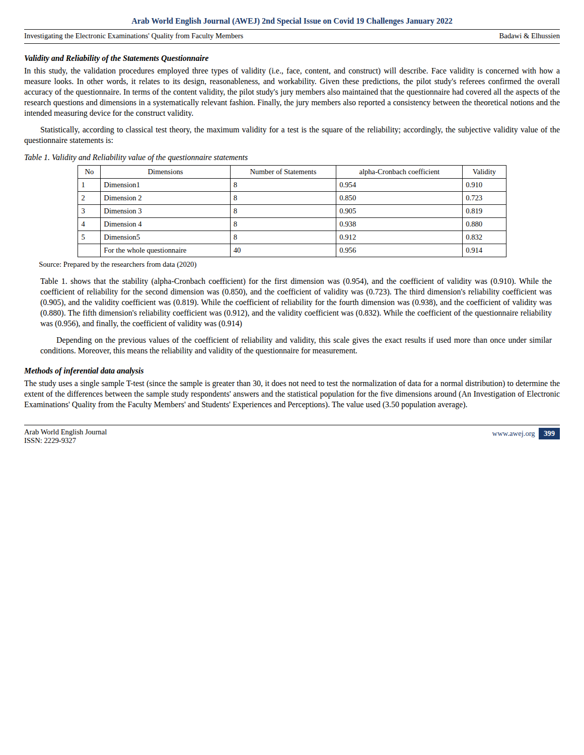Arab World English Journal (AWEJ) 2nd Special Issue on Covid 19 Challenges January 2022
Investigating the Electronic Examinations' Quality from Faculty Members Badawi & Elhussien
Validity and Reliability of the Statements Questionnaire
In this study, the validation procedures employed three types of validity (i.e., face, content, and construct) will describe. Face validity is concerned with how a measure looks. In other words, it relates to its design, reasonableness, and workability. Given these predictions, the pilot study's referees confirmed the overall accuracy of the questionnaire. In terms of the content validity, the pilot study's jury members also maintained that the questionnaire had covered all the aspects of the research questions and dimensions in a systematically relevant fashion. Finally, the jury members also reported a consistency between the theoretical notions and the intended measuring device for the construct validity.
Statistically, according to classical test theory, the maximum validity for a test is the square of the reliability; accordingly, the subjective validity value of the questionnaire statements is:
Table 1. Validity and Reliability value of the questionnaire statements
| No | Dimensions | Number of Statements | alpha-Cronbach coefficient | Validity |
| --- | --- | --- | --- | --- |
| 1 | Dimension1 | 8 | 0.954 | 0.910 |
| 2 | Dimension 2 | 8 | 0.850 | 0.723 |
| 3 | Dimension 3 | 8 | 0.905 | 0.819 |
| 4 | Dimension 4 | 8 | 0.938 | 0.880 |
| 5 | Dimension5 | 8 | 0.912 | 0.832 |
| | For the whole questionnaire | 40 | 0.956 | 0.914 |
Source: Prepared by the researchers from data (2020)
Table 1. shows that the stability (alpha-Cronbach coefficient) for the first dimension was (0.954), and the coefficient of validity was (0.910). While the coefficient of reliability for the second dimension was (0.850), and the coefficient of validity was (0.723). The third dimension's reliability coefficient was (0.905), and the validity coefficient was (0.819). While the coefficient of reliability for the fourth dimension was (0.938), and the coefficient of validity was (0.880). The fifth dimension's reliability coefficient was (0.912), and the validity coefficient was (0.832). While the coefficient of the questionnaire reliability was (0.956), and finally, the coefficient of validity was (0.914)
Depending on the previous values of the coefficient of reliability and validity, this scale gives the exact results if used more than once under similar conditions. Moreover, this means the reliability and validity of the questionnaire for measurement.
Methods of inferential data analysis
The study uses a single sample T-test (since the sample is greater than 30, it does not need to test the normalization of data for a normal distribution) to determine the extent of the differences between the sample study respondents' answers and the statistical population for the five dimensions around (An Investigation of Electronic Examinations' Quality from the Faculty Members' and Students' Experiences and Perceptions). The value used (3.50 population average).
Arab World English Journal
ISSN: 2229-9327
www.awej.org 399